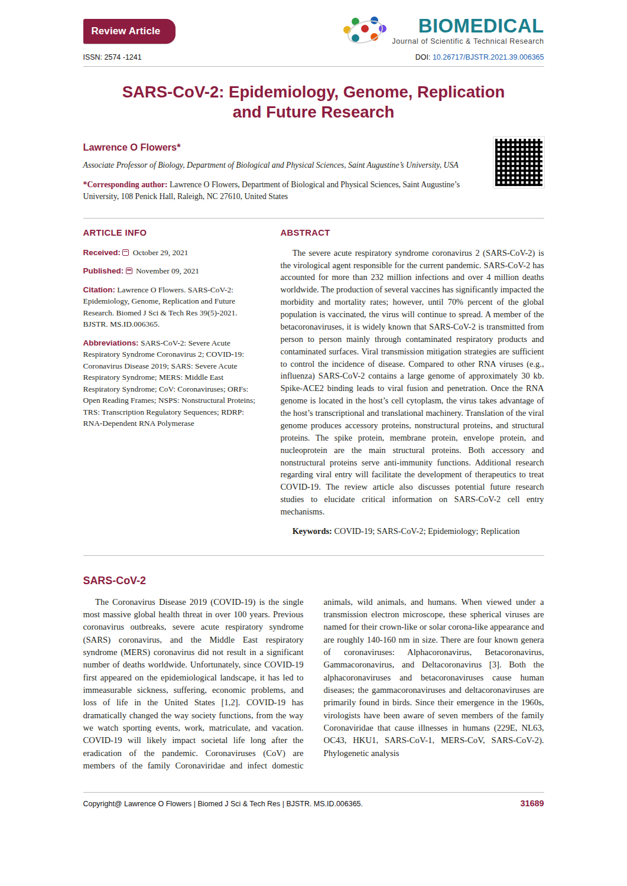Review Article
BIOMEDICAL
Journal of Scientific & Technical Research
ISSN: 2574 -1241
DOI: 10.26717/BJSTR.2021.39.006365
SARS-CoV-2: Epidemiology, Genome, Replication
and Future Research
Lawrence O Flowers*
Associate Professor of Biology, Department of Biological and Physical Sciences, Saint Augustine’s University, USA
*Corresponding author: Lawrence O Flowers, Department of Biological and Physical Sciences, Saint Augustine’s University, 108 Penick Hall, Raleigh, NC 27610, United States
ARTICLE INFO
Received: October 29, 2021
Published: November 09, 2021
Citation: Lawrence O Flowers. SARS-CoV-2: Epidemiology, Genome, Replication and Future Research. Biomed J Sci & Tech Res 39(5)-2021. BJSTR. MS.ID.006365.
Abbreviations: SARS-CoV-2: Severe Acute Respiratory Syndrome Coronavirus 2; COVID-19: Coronavirus Disease 2019; SARS: Severe Acute Respiratory Syndrome; MERS: Middle East Respiratory Syndrome; CoV: Coronaviruses; ORFs: Open Reading Frames; NSPS: Nonstructural Proteins; TRS: Transcription Regulatory Sequences; RDRP: RNA-Dependent RNA Polymerase
ABSTRACT
The severe acute respiratory syndrome coronavirus 2 (SARS-CoV-2) is the virological agent responsible for the current pandemic. SARS-CoV-2 has accounted for more than 232 million infections and over 4 million deaths worldwide. The production of several vaccines has significantly impacted the morbidity and mortality rates; however, until 70% percent of the global population is vaccinated, the virus will continue to spread. A member of the betacoronaviruses, it is widely known that SARS-CoV-2 is transmitted from person to person mainly through contaminated respiratory products and contaminated surfaces. Viral transmission mitigation strategies are sufficient to control the incidence of disease. Compared to other RNA viruses (e.g., influenza) SARS-CoV-2 contains a large genome of approximately 30 kb. Spike-ACE2 binding leads to viral fusion and penetration. Once the RNA genome is located in the host’s cell cytoplasm, the virus takes advantage of the host’s transcriptional and translational machinery. Translation of the viral genome produces accessory proteins, nonstructural proteins, and structural proteins. The spike protein, membrane protein, envelope protein, and nucleoprotein are the main structural proteins. Both accessory and nonstructural proteins serve anti-immunity functions. Additional research regarding viral entry will facilitate the development of therapeutics to treat COVID-19. The review article also discusses potential future research studies to elucidate critical information on SARS-CoV-2 cell entry mechanisms.
Keywords: COVID-19; SARS-CoV-2; Epidemiology; Replication
SARS-CoV-2
The Coronavirus Disease 2019 (COVID-19) is the single most massive global health threat in over 100 years. Previous coronavirus outbreaks, severe acute respiratory syndrome (SARS) coronavirus, and the Middle East respiratory syndrome (MERS) coronavirus did not result in a significant number of deaths worldwide. Unfortunately, since COVID-19 first appeared on the epidemiological landscape, it has led to immeasurable sickness, suffering, economic problems, and loss of life in the United States [1,2]. COVID-19 has dramatically changed the way society functions, from the way we watch sporting events, work, matriculate, and vacation. COVID-19 will likely impact societal life long after the eradication of the pandemic. Coronaviruses (CoV) are members of the family Coronaviridae and infect domestic animals, wild animals, and humans. When viewed under a transmission electron microscope, these spherical viruses are named for their crown-like or solar corona-like appearance and are roughly 140-160 nm in size. There are four known genera of coronaviruses: Alphacoronavirus, Betacoronavirus, Gammacoronavirus, and Deltacoronavirus [3]. Both the alphacoronaviruses and betacoronaviruses cause human diseases; the gammacoronaviruses and deltacoronaviruses are primarily found in birds. Since their emergence in the 1960s, virologists have been aware of seven members of the family Coronaviridae that cause illnesses in humans (229E, NL63, OC43, HKU1, SARS-CoV-1, MERS-CoV, SARS-CoV-2). Phylogenetic analysis
Copyright@ Lawrence O Flowers | Biomed J Sci & Tech Res | BJSTR. MS.ID.006365.
31689